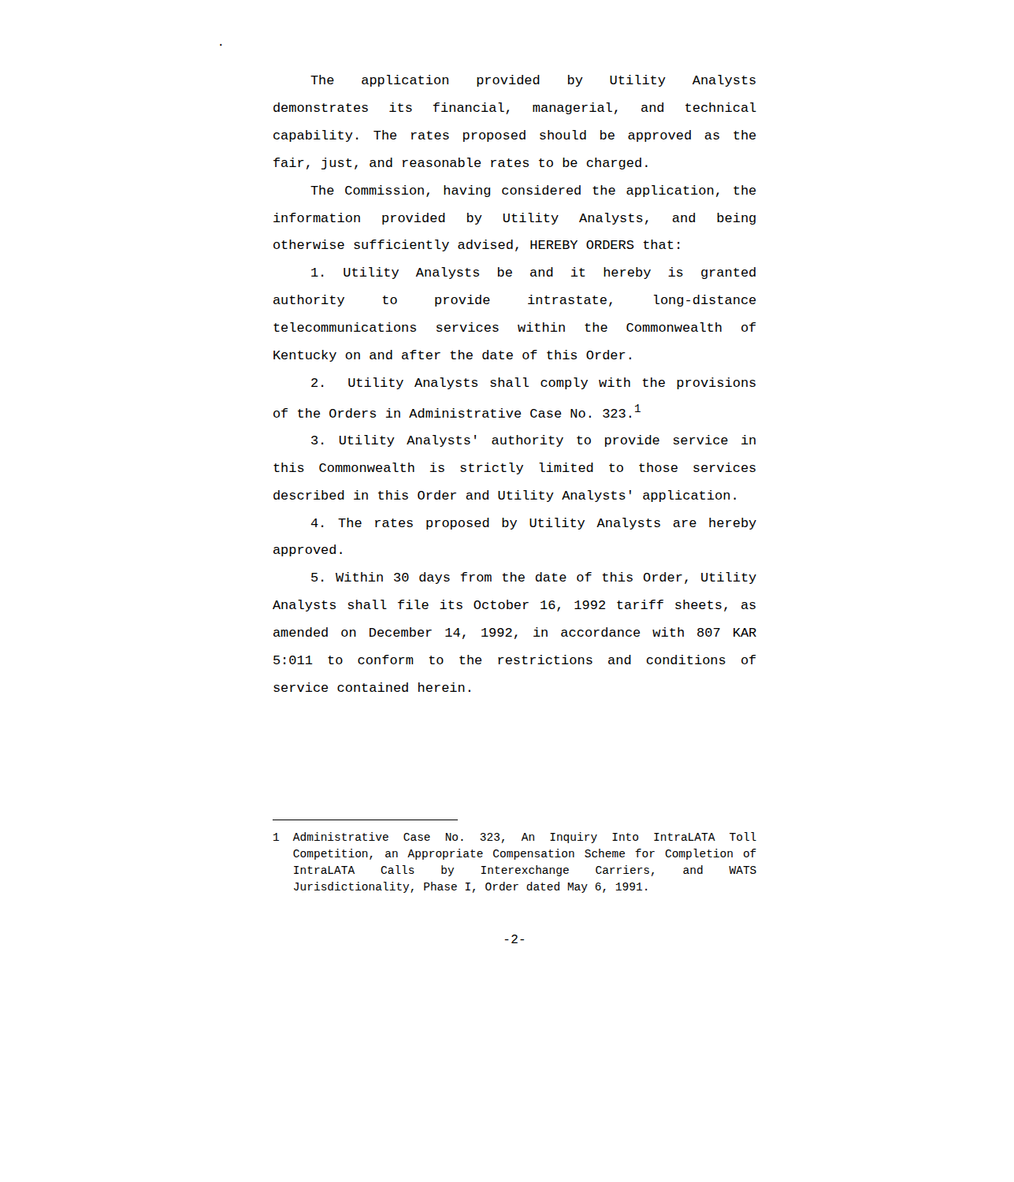·
The application provided by Utility Analysts demonstrates its financial, managerial, and technical capability. The rates proposed should be approved as the fair, just, and reasonable rates to be charged.
The Commission, having considered the application, the information provided by Utility Analysts, and being otherwise sufficiently advised, HEREBY ORDERS that:
1. Utility Analysts be and it hereby is granted authority to provide intrastate, long-distance telecommunications services within the Commonwealth of Kentucky on and after the date of this Order.
2. Utility Analysts shall comply with the provisions of the Orders in Administrative Case No. 323.1
3. Utility Analysts' authority to provide service in this Commonwealth is strictly limited to those services described in this Order and Utility Analysts' application.
4. The rates proposed by Utility Analysts are hereby approved.
5. Within 30 days from the date of this Order, Utility Analysts shall file its October 16, 1992 tariff sheets, as amended on December 14, 1992, in accordance with 807 KAR 5:011 to conform to the restrictions and conditions of service contained herein.
1 Administrative Case No. 323, An Inquiry Into IntraLATA Toll Competition, an Appropriate Compensation Scheme for Completion of IntraLATA Calls by Interexchange Carriers, and WATS Jurisdictionality, Phase I, Order dated May 6, 1991.
-2-